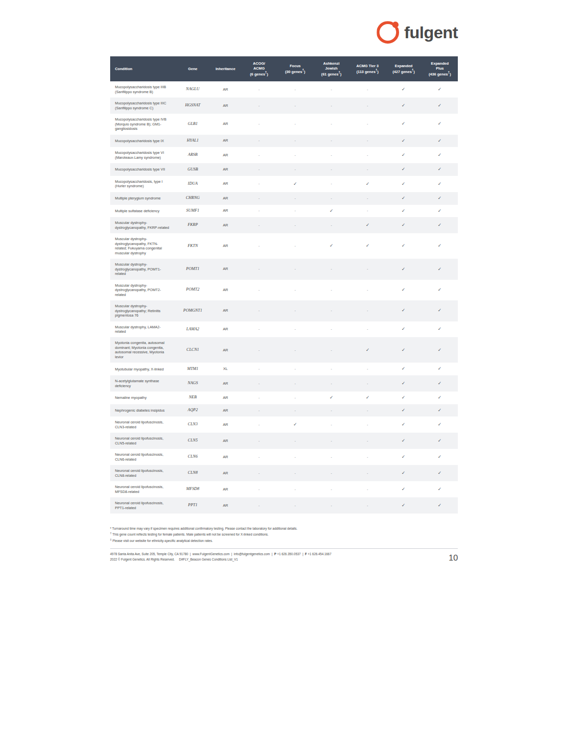fulgent
| Condition | Gene | Inheritance | ACOG/ ACMG (6 genes † ) | Focus (30 genes † ) | Ashkenzi Jewish (61 genes † ) | ACMG Tier 3 (113 genes † ) | Expanded (427 genes † ) | Expanded Plus (436 genes † ) |
| --- | --- | --- | --- | --- | --- | --- | --- | --- |
| Mucopolysaccharidosis type IIIB (Sanfilippo syndrome B) | NAGLU | AR | - | - | - | - | ✓ | ✓ |
| Mucopolysaccharidosis type IIIC (Sanfilippo syndrome C) | HGSNAT | AR | - | - | - | - | ✓ | ✓ |
| Mucopolysaccharidosis type IVB (Morquio syndrome B); GM1- gangliosidosis | GLB1 | AR | - | - | - | - | ✓ | ✓ |
| Mucopolysaccharidosis type IX | HYAL1 | AR | - | - | - | - | ✓ | ✓ |
| Mucopolysaccharidosis type VI (Maroteaux-Lamy syndrome) | ARSB | AR | - | - | - | - | ✓ | ✓ |
| Mucopolysaccharidosis type VII | GUSB | AR | - | - | - | - | ✓ | ✓ |
| Mucopolysaccharidosis, type I (Hurler syndrome) | IDUA | AR | - | ✓ | - | ✓ | ✓ | ✓ |
| Multiple pterygium syndrome | CHRNG | AR | - | - | - | - | ✓ | ✓ |
| Multiple sulfatase deficiency | SUMF1 | AR | - | - | ✓ | - | ✓ | ✓ |
| Muscular dystrophy- dystroglycanopathy, FKRP-related | FKRP | AR | - | - | - | ✓ | ✓ | ✓ |
| Muscular dystrophy- dystroglycanopathy, FKTN- related; Fukuyama congenital muscular dystrophy | FKTN | AR | - | - | ✓ | ✓ | ✓ | ✓ |
| Muscular dystrophy- dystroglycanopathy, POMT1- related | POMT1 | AR | - | - | - | - | ✓ | ✓ |
| Muscular dystrophy- dystroglycanopathy, POMT2- related | POMT2 | AR | - | - | - | - | ✓ | ✓ |
| Muscular dystrophy- dystroglycanopathy; Retinitis pigmentosa 76 | POMGNT1 | AR | - | - | - | - | ✓ | ✓ |
| Muscular dystrophy, LAMA2- related | LAMA2 | AR | - | - | - | - | ✓ | ✓ |
| Myotonia congenita, autosomal dominant; Myotonia congenita, autosomal recessive, Myotonia levior | CLCN1 | AR | - | - | - | ✓ | ✓ | ✓ |
| Myotubular myopathy, X-linked | MTM1 | XL | - | - | - | - | ✓ | ✓ |
| N-acetylglutamate synthase deficiency | NAGS | AR | - | - | - | - | ✓ | ✓ |
| Nemaline myopathy | NEB | AR | - | - | ✓ | ✓ | ✓ | ✓ |
| Nephrogenic diabetes insipidus | AQP2 | AR | - | - | - | - | ✓ | ✓ |
| Neuronal ceroid lipofuscinosis, CLN3-related | CLN3 | AR | - | ✓ | - | - | ✓ | ✓ |
| Neuronal ceroid lipofuscinosis, CLN5-related | CLN5 | AR | - | - | - | - | ✓ | ✓ |
| Neuronal ceroid lipofuscinosis, CLN6-related | CLN6 | AR | - | - | - | - | ✓ | ✓ |
| Neuronal ceroid lipofuscinosis, CLN8-related | CLN8 | AR | - | - | - | - | ✓ | ✓ |
| Neuronal ceroid lipofuscinosis, MFSD8-related | MFSD8 | AR | - | - | - | - | ✓ | ✓ |
| Neuronal ceroid lipofuscinosis, PPT1-related | PPT1 | AR | - | - | - | - | ✓ | ✓ |
* Turnaround time may vary if specimen requires additional confirmatory testing. Please contact the laboratory for additional details.
† This gene count reflects testing for female patients. Male patients will not be screened for X-linked conditions.
‡ Please visit our website for ethnicity-specific analytical detection rates.
4978 Santa Anita Ave, Suite 205, Temple City, CA 91780 | www.FulgentGenetics.com | info@fulgentgenetics.com | P +1 626.350.0537 | F +1 626.454.1667
2022 © Fulgent Genetics. All Rights Reserved. D#FLY_Beacon Genes Conditions List_V1
10